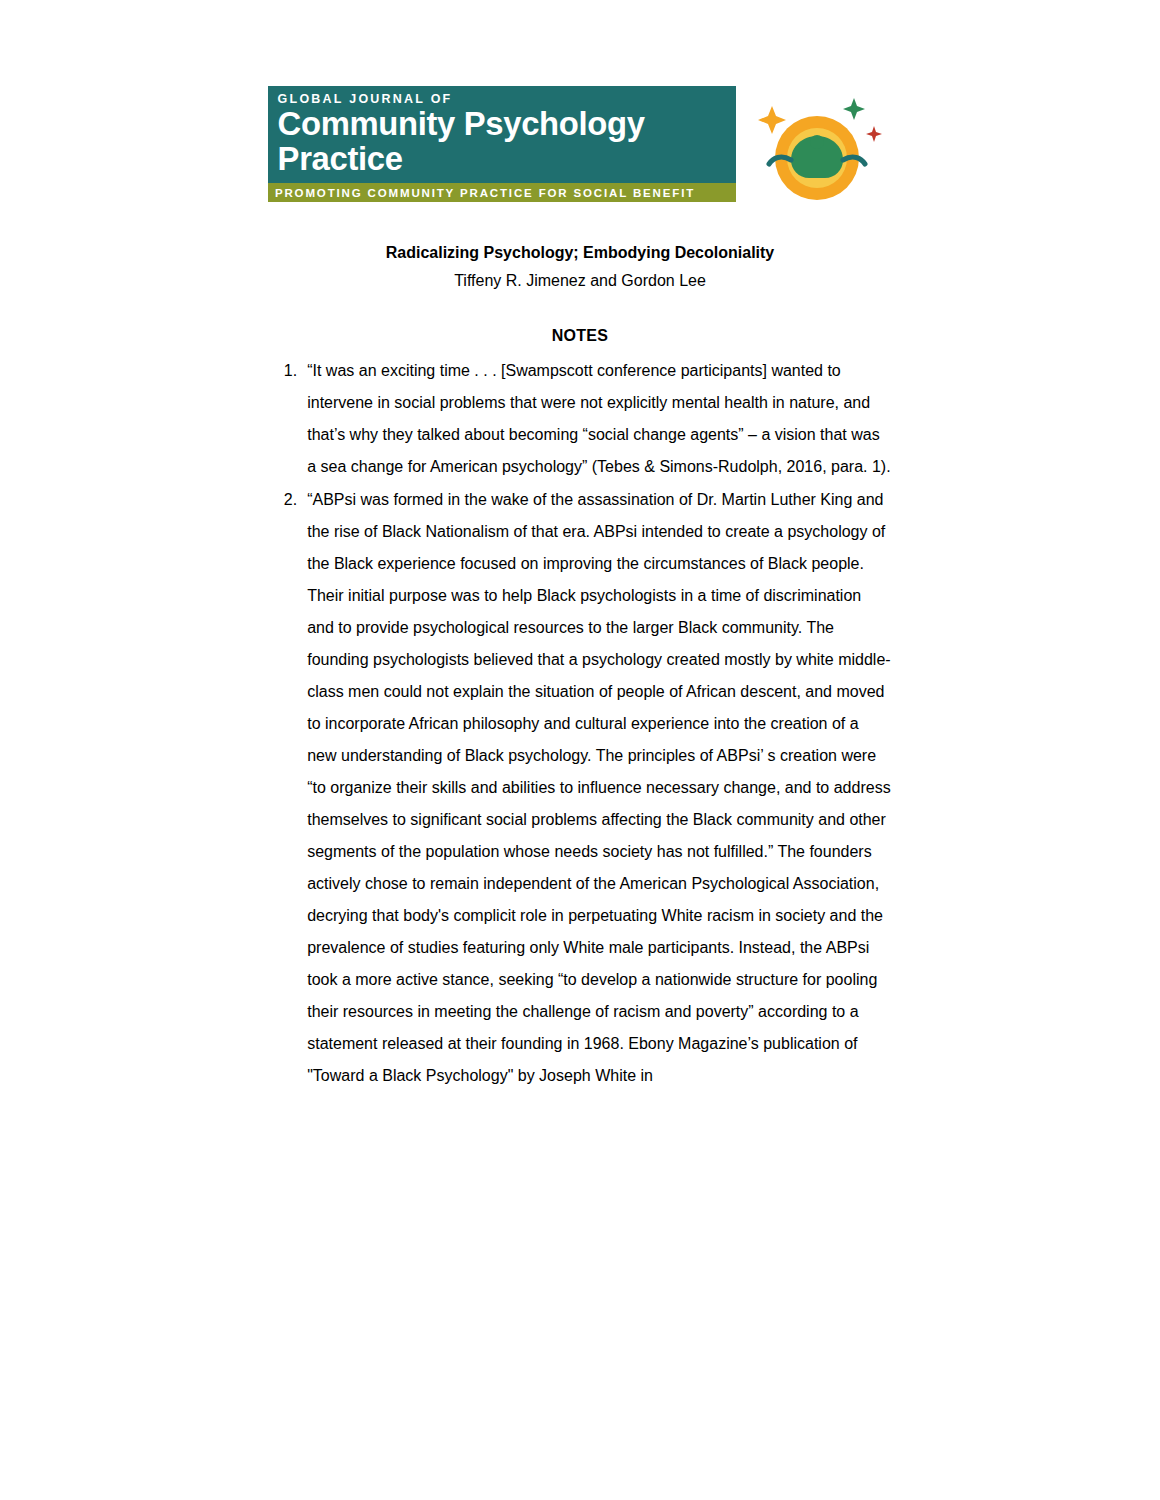Global Journal of
Community Psychology Practice
Promoting Community Practice for Social Benefit
Radicalizing Psychology; Embodying Decoloniality
Tiffeny R. Jimenez and Gordon Lee
NOTES
“It was an exciting time . . . [Swampscott conference participants] wanted to intervene in social problems that were not explicitly mental health in nature, and that’s why they talked about becoming “social change agents” – a vision that was a sea change for American psychology” (Tebes & Simons-Rudolph, 2016, para. 1).
“ABPsi was formed in the wake of the assassination of Dr. Martin Luther King and the rise of Black Nationalism of that era. ABPsi intended to create a psychology of the Black experience focused on improving the circumstances of Black people. Their initial purpose was to help Black psychologists in a time of discrimination and to provide psychological resources to the larger Black community. The founding psychologists believed that a psychology created mostly by white middle-class men could not explain the situation of people of African descent, and moved to incorporate African philosophy and cultural experience into the creation of a new understanding of Black psychology. The principles of ABPsi’ s creation were “to organize their skills and abilities to influence necessary change, and to address themselves to significant social problems affecting the Black community and other segments of the population whose needs society has not fulfilled.” The founders actively chose to remain independent of the American Psychological Association, decrying that body's complicit role in perpetuating White racism in society and the prevalence of studies featuring only White male participants. Instead, the ABPsi took a more active stance, seeking “to develop a nationwide structure for pooling their resources in meeting the challenge of racism and poverty” according to a statement released at their founding in 1968. Ebony Magazine’s publication of "Toward a Black Psychology" by Joseph White in